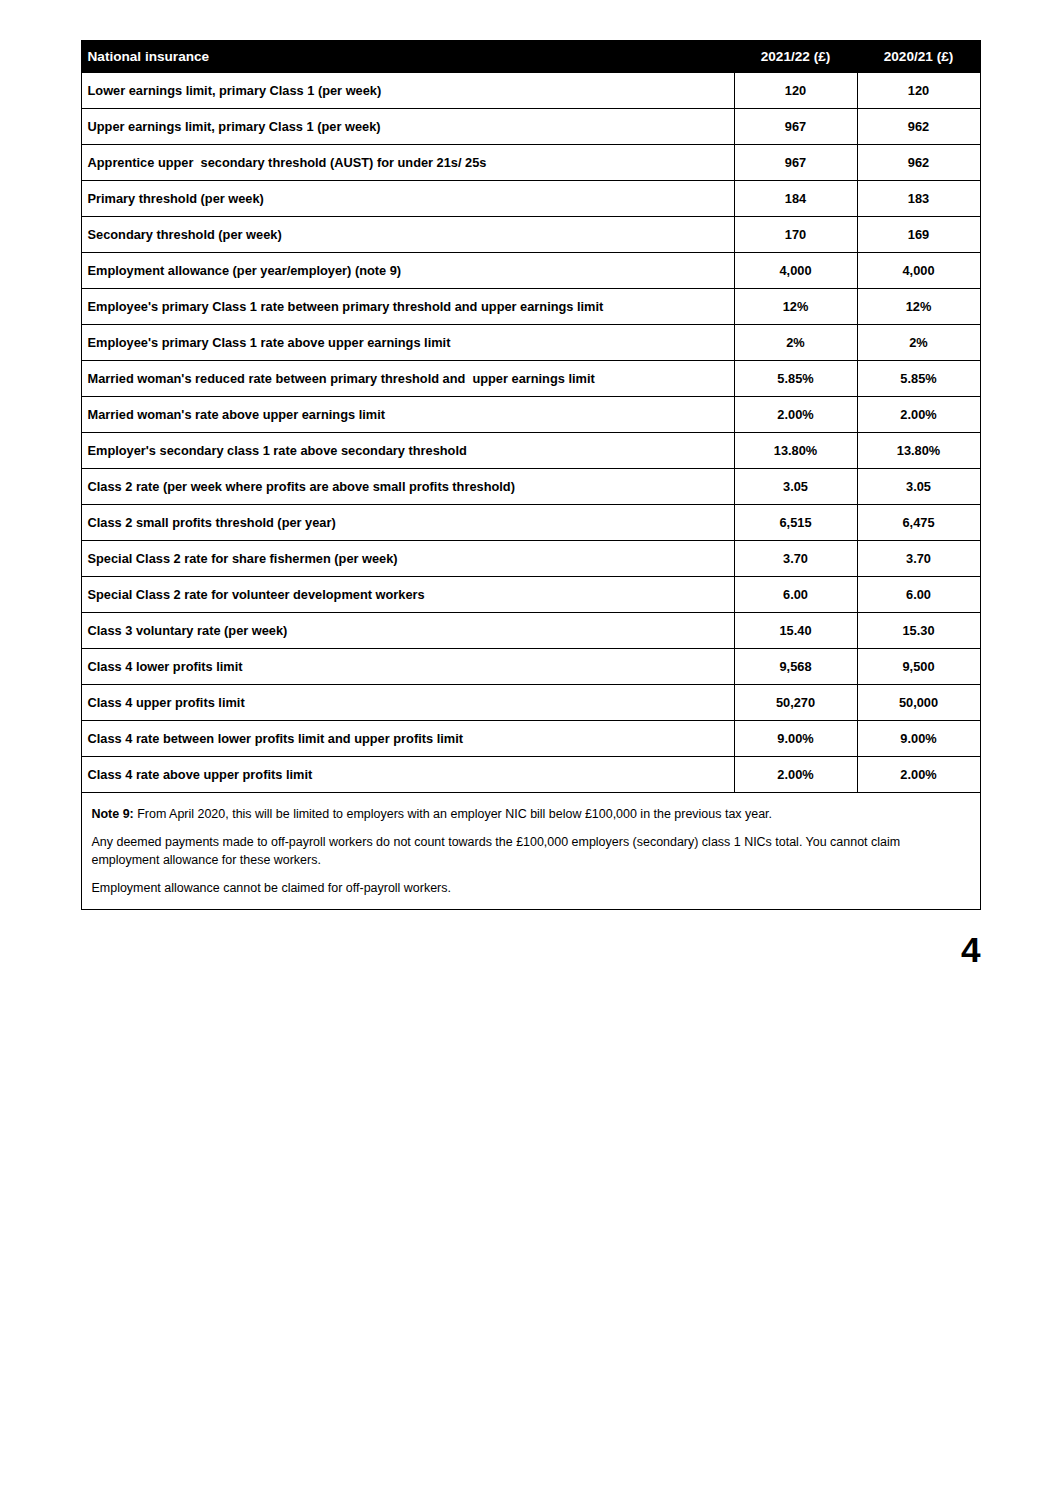| National insurance | 2021/22 (£) | 2020/21 (£) |
| --- | --- | --- |
| Lower earnings limit, primary Class 1 (per week) | 120 | 120 |
| Upper earnings limit, primary Class 1 (per week) | 967 | 962 |
| Apprentice upper secondary threshold (AUST) for under 21s/ 25s | 967 | 962 |
| Primary threshold (per week) | 184 | 183 |
| Secondary threshold (per week) | 170 | 169 |
| Employment allowance (per year/employer) (note 9) | 4,000 | 4,000 |
| Employee's primary Class 1 rate between primary threshold and upper earnings limit | 12% | 12% |
| Employee's primary Class 1 rate above upper earnings limit | 2% | 2% |
| Married woman's reduced rate between primary threshold and upper earnings limit | 5.85% | 5.85% |
| Married woman's rate above upper earnings limit | 2.00% | 2.00% |
| Employer's secondary class 1 rate above secondary threshold | 13.80% | 13.80% |
| Class 2 rate (per week where profits are above small profits threshold) | 3.05 | 3.05 |
| Class 2 small profits threshold (per year) | 6,515 | 6,475 |
| Special Class 2 rate for share fishermen (per week) | 3.70 | 3.70 |
| Special Class 2 rate for volunteer development workers | 6.00 | 6.00 |
| Class 3 voluntary rate (per week) | 15.40 | 15.30 |
| Class 4 lower profits limit | 9,568 | 9,500 |
| Class 4 upper profits limit | 50,270 | 50,000 |
| Class 4 rate between lower profits limit and upper profits limit | 9.00% | 9.00% |
| Class 4 rate above upper profits limit | 2.00% | 2.00% |
Note 9: From April 2020, this will be limited to employers with an employer NIC bill below £100,000 in the previous tax year.
Any deemed payments made to off-payroll workers do not count towards the £100,000 employers (secondary) class 1 NICs total. You cannot claim employment allowance for these workers.
Employment allowance cannot be claimed for off-payroll workers.
4